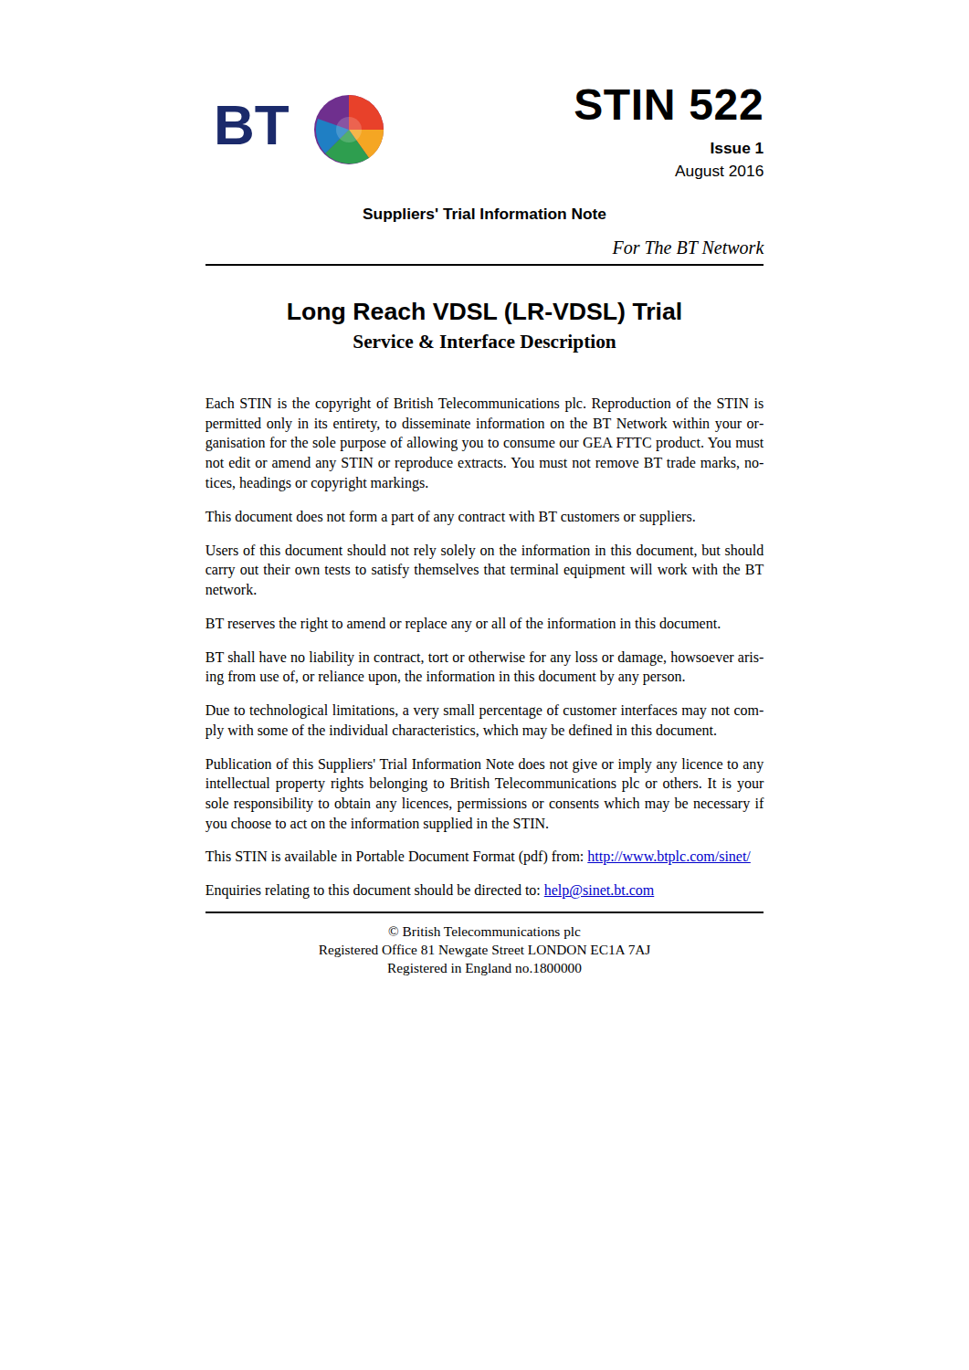BT
STIN 522
Issue 1
August 2016
Suppliers' Trial Information Note
For The BT Network
Long Reach VDSL (LR-VDSL) Trial
Service & Interface Description
Each STIN is the copyright of British Telecommunications plc. Reproduction of the STIN is permitted only in its entirety, to disseminate information on the BT Network within your organisation for the sole purpose of allowing you to consume our GEA FTTC product. You must not edit or amend any STIN or reproduce extracts. You must not remove BT trade marks, notices, headings or copyright markings.
This document does not form a part of any contract with BT customers or suppliers.
Users of this document should not rely solely on the information in this document, but should carry out their own tests to satisfy themselves that terminal equipment will work with the BT network.
BT reserves the right to amend or replace any or all of the information in this document.
BT shall have no liability in contract, tort or otherwise for any loss or damage, howsoever arising from use of, or reliance upon, the information in this document by any person.
Due to technological limitations, a very small percentage of customer interfaces may not comply with some of the individual characteristics, which may be defined in this document.
Publication of this Suppliers' Trial Information Note does not give or imply any licence to any intellectual property rights belonging to British Telecommunications plc or others. It is your sole responsibility to obtain any licences, permissions or consents which may be necessary if you choose to act on the information supplied in the STIN.
This STIN is available in Portable Document Format (pdf) from: http://www.btplc.com/sinet/
Enquiries relating to this document should be directed to: help@sinet.bt.com
© British Telecommunications plc
Registered Office 81 Newgate Street LONDON EC1A 7AJ
Registered in England no.1800000